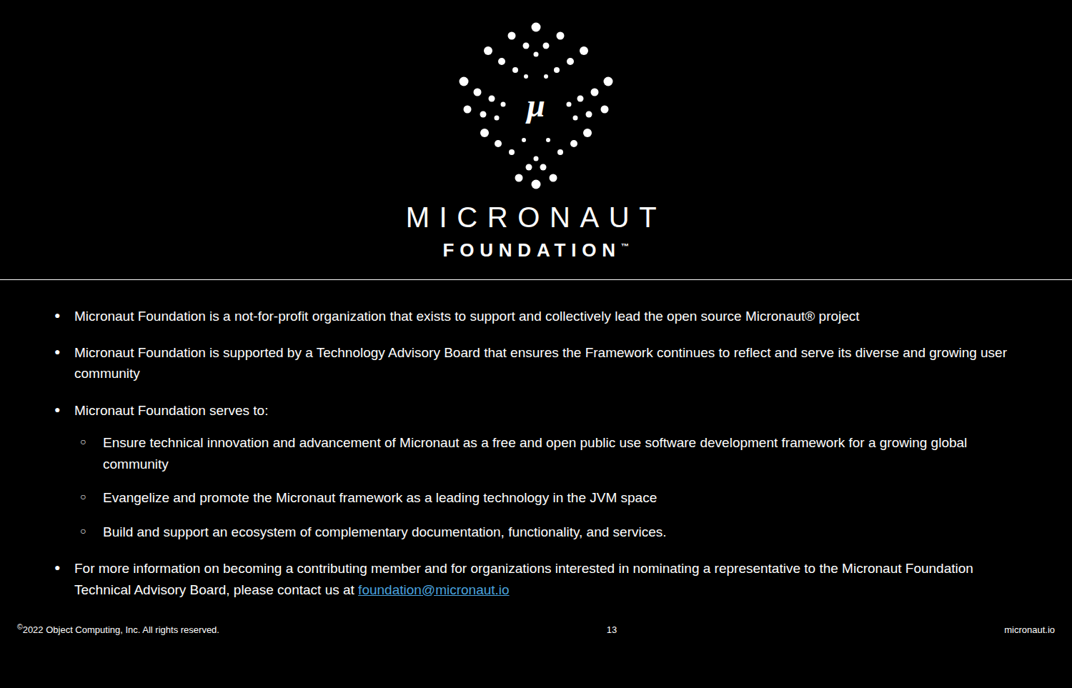μ
MICRONAUT FOUNDATION™
Micronaut Foundation is a not-for-profit organization that exists to support and collectively lead the open source Micronaut® project
Micronaut Foundation is supported by a Technology Advisory Board that ensures the Framework continues to reflect and serve its diverse and growing user community
Micronaut Foundation serves to:
Ensure technical innovation and advancement of Micronaut as a free and open public use software development framework for a growing global community
Evangelize and promote the Micronaut framework as a leading technology in the JVM space
Build and support an ecosystem of complementary documentation, functionality, and services.
For more information on becoming a contributing member and for organizations interested in nominating a representative to the Micronaut Foundation Technical Advisory Board, please contact us at foundation@micronaut.io
©2022 Object Computing, Inc. All rights reserved.
13
micronaut.io